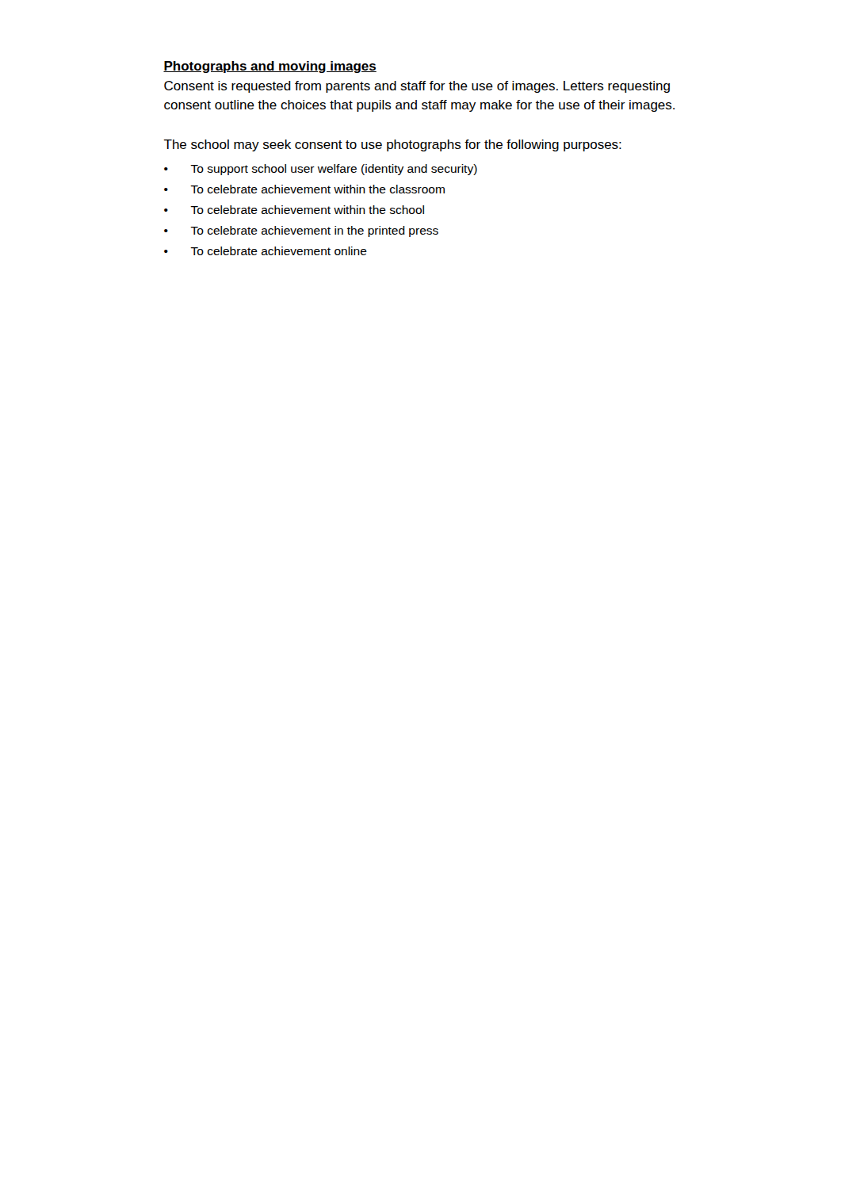Photographs and moving images
Consent is requested from parents and staff for the use of images. Letters requesting consent outline the choices that pupils and staff may make for the use of their images.
The school may seek consent to use photographs for the following purposes:
To support school user welfare (identity and security)
To celebrate achievement within the classroom
To celebrate achievement within the school
To celebrate achievement in the printed press
To celebrate achievement online